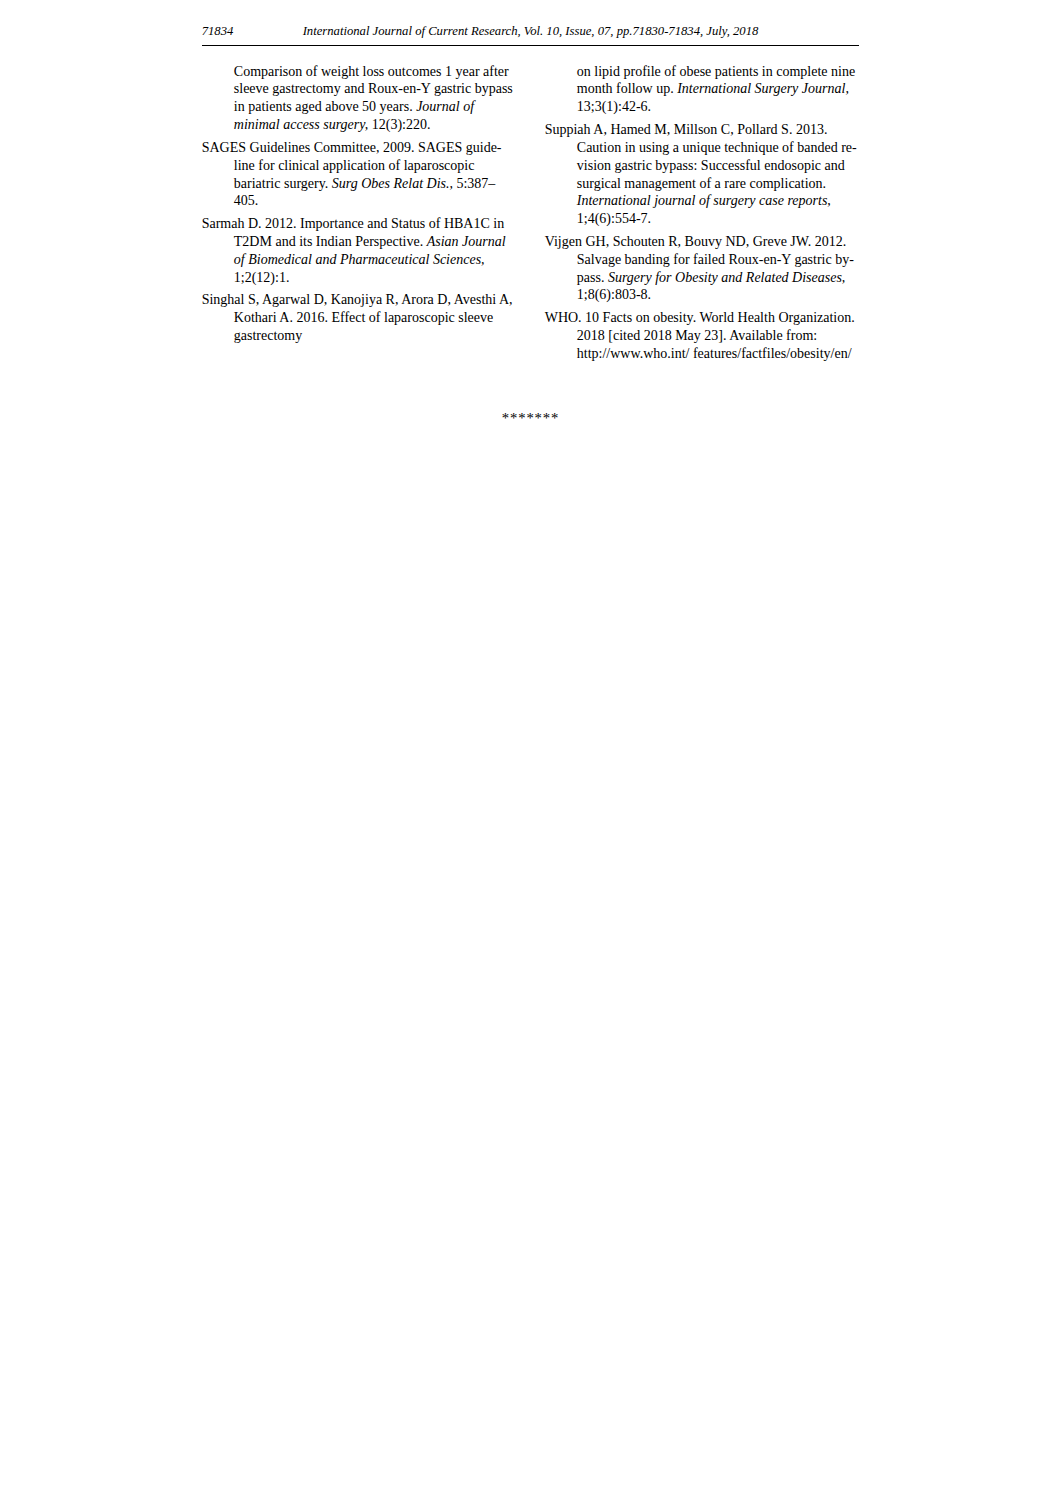71834 International Journal of Current Research, Vol. 10, Issue, 07, pp.71830-71834, July, 2018
Comparison of weight loss outcomes 1 year after sleeve gastrectomy and Roux-en-Y gastric bypass in patients aged above 50 years. Journal of minimal access surgery, 12(3):220.
SAGES Guidelines Committee, 2009. SAGES guideline for clinical application of laparoscopic bariatric surgery. Surg Obes Relat Dis., 5:387–405.
Sarmah D. 2012. Importance and Status of HBA1C in T2DM and its Indian Perspective. Asian Journal of Biomedical and Pharmaceutical Sciences, 1;2(12):1.
Singhal S, Agarwal D, Kanojiya R, Arora D, Avesthi A, Kothari A. 2016. Effect of laparoscopic sleeve gastrectomy
on lipid profile of obese patients in complete nine month follow up. International Surgery Journal, 13;3(1):42-6.
Suppiah A, Hamed M, Millson C, Pollard S. 2013. Caution in using a unique technique of banded revision gastric bypass: Successful endosopic and surgical management of a rare complication. International journal of surgery case reports, 1;4(6):554-7.
Vijgen GH, Schouten R, Bouvy ND, Greve JW. 2012. Salvage banding for failed Roux-en-Y gastric bypass. Surgery for Obesity and Related Diseases, 1;8(6):803-8.
WHO. 10 Facts on obesity. World Health Organization. 2018 [cited 2018 May 23]. Available from: http://www.who.int/ features/factfiles/obesity/en/
*******